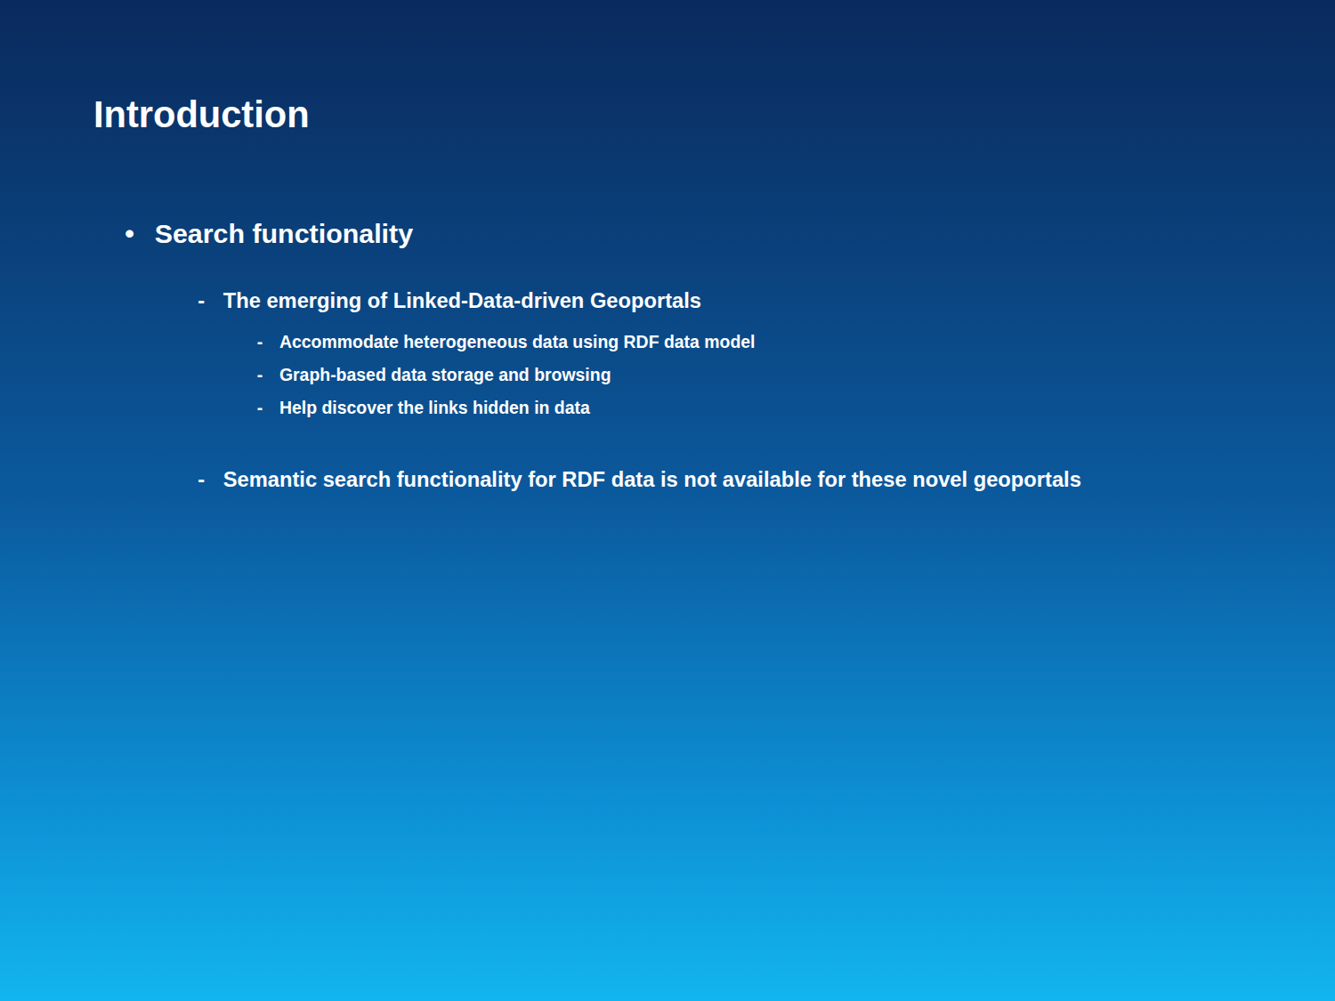Introduction
Search functionality
The emerging of Linked-Data-driven Geoportals
Accommodate heterogeneous data using RDF data model
Graph-based data storage and browsing
Help discover the links hidden in data
Semantic search functionality for RDF data is not available for these novel geoportals